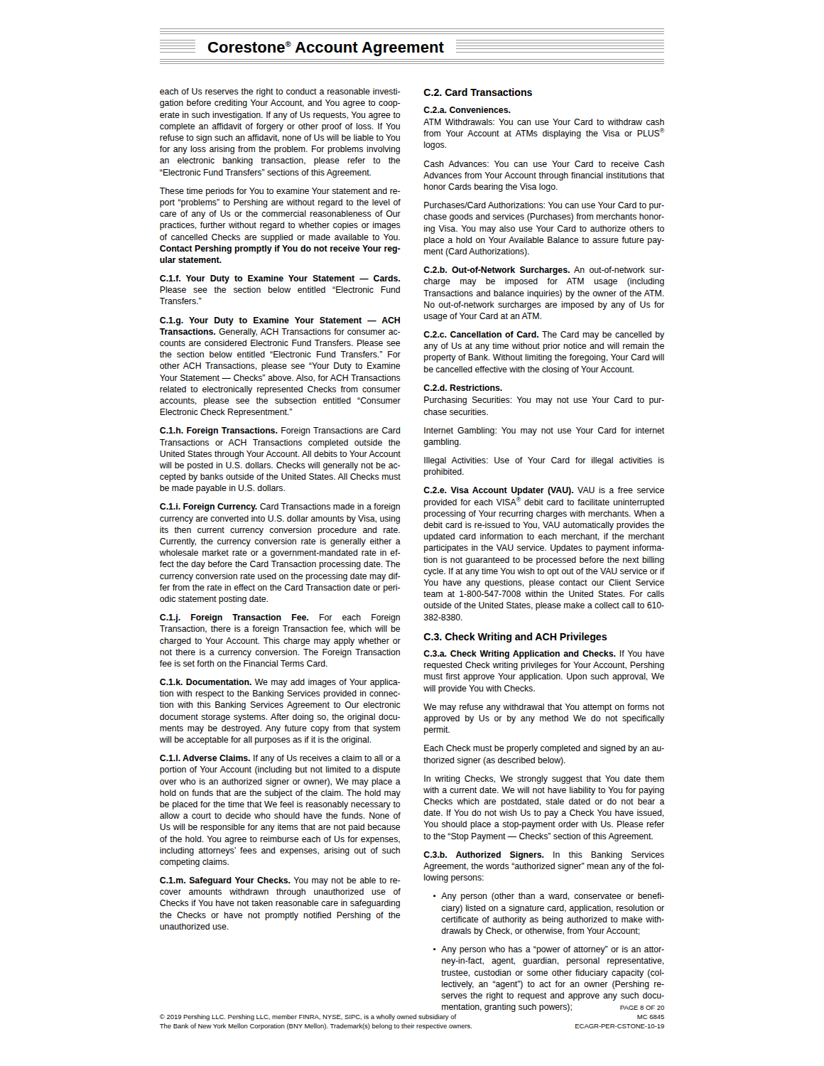Corestone® Account Agreement
each of Us reserves the right to conduct a reasonable investigation before crediting Your Account, and You agree to cooperate in such investigation. If any of Us requests, You agree to complete an affidavit of forgery or other proof of loss. If You refuse to sign such an affidavit, none of Us will be liable to You for any loss arising from the problem. For problems involving an electronic banking transaction, please refer to the “Electronic Fund Transfers” sections of this Agreement.
These time periods for You to examine Your statement and report “problems” to Pershing are without regard to the level of care of any of Us or the commercial reasonableness of Our practices, further without regard to whether copies or images of cancelled Checks are supplied or made available to You. Contact Pershing promptly if You do not receive Your regular statement.
C.1.f. Your Duty to Examine Your Statement — Cards. Please see the section below entitled “Electronic Fund Transfers.”
C.1.g. Your Duty to Examine Your Statement — ACH Transactions. Generally, ACH Transactions for consumer accounts are considered Electronic Fund Transfers. Please see the section below entitled “Electronic Fund Transfers.” For other ACH Transactions, please see “Your Duty to Examine Your Statement — Checks” above. Also, for ACH Transactions related to electronically represented Checks from consumer accounts, please see the subsection entitled “Consumer Electronic Check Representment.”
C.1.h. Foreign Transactions. Foreign Transactions are Card Transactions or ACH Transactions completed outside the United States through Your Account. All debits to Your Account will be posted in U.S. dollars. Checks will generally not be accepted by banks outside of the United States. All Checks must be made payable in U.S. dollars.
C.1.i. Foreign Currency. Card Transactions made in a foreign currency are converted into U.S. dollar amounts by Visa, using its then current currency conversion procedure and rate. Currently, the currency conversion rate is generally either a wholesale market rate or a government-mandated rate in effect the day before the Card Transaction processing date. The currency conversion rate used on the processing date may differ from the rate in effect on the Card Transaction date or periodic statement posting date.
C.1.j. Foreign Transaction Fee. For each Foreign Transaction, there is a foreign Transaction fee, which will be charged to Your Account. This charge may apply whether or not there is a currency conversion. The Foreign Transaction fee is set forth on the Financial Terms Card.
C.1.k. Documentation. We may add images of Your application with respect to the Banking Services provided in connection with this Banking Services Agreement to Our electronic document storage systems. After doing so, the original documents may be destroyed. Any future copy from that system will be acceptable for all purposes as if it is the original.
C.1.l. Adverse Claims. If any of Us receives a claim to all or a portion of Your Account (including but not limited to a dispute over who is an authorized signer or owner), We may place a hold on funds that are the subject of the claim. The hold may be placed for the time that We feel is reasonably necessary to allow a court to decide who should have the funds. None of Us will be responsible for any items that are not paid because of the hold. You agree to reimburse each of Us for expenses, including attorneys’ fees and expenses, arising out of such competing claims.
C.1.m. Safeguard Your Checks. You may not be able to recover amounts withdrawn through unauthorized use of Checks if You have not taken reasonable care in safeguarding the Checks or have not promptly notified Pershing of the unauthorized use.
C.2. Card Transactions
C.2.a. Conveniences.
ATM Withdrawals: You can use Your Card to withdraw cash from Your Account at ATMs displaying the Visa or PLUS® logos.
Cash Advances: You can use Your Card to receive Cash Advances from Your Account through financial institutions that honor Cards bearing the Visa logo.
Purchases/Card Authorizations: You can use Your Card to purchase goods and services (Purchases) from merchants honoring Visa. You may also use Your Card to authorize others to place a hold on Your Available Balance to assure future payment (Card Authorizations).
C.2.b. Out-of-Network Surcharges. An out-of-network surcharge may be imposed for ATM usage (including Transactions and balance inquiries) by the owner of the ATM. No out-of-network surcharges are imposed by any of Us for usage of Your Card at an ATM.
C.2.c. Cancellation of Card. The Card may be cancelled by any of Us at any time without prior notice and will remain the property of Bank. Without limiting the foregoing, Your Card will be cancelled effective with the closing of Your Account.
C.2.d. Restrictions.
Purchasing Securities: You may not use Your Card to purchase securities.
Internet Gambling: You may not use Your Card for internet gambling.
Illegal Activities: Use of Your Card for illegal activities is prohibited.
C.2.e. Visa Account Updater (VAU). VAU is a free service provided for each VISA® debit card to facilitate uninterrupted processing of Your recurring charges with merchants. When a debit card is re-issued to You, VAU automatically provides the updated card information to each merchant, if the merchant participates in the VAU service. Updates to payment information is not guaranteed to be processed before the next billing cycle. If at any time You wish to opt out of the VAU service or if You have any questions, please contact our Client Service team at 1-800-547-7008 within the United States. For calls outside of the United States, please make a collect call to 610-382-8380.
C.3. Check Writing and ACH Privileges
C.3.a. Check Writing Application and Checks. If You have requested Check writing privileges for Your Account, Pershing must first approve Your application. Upon such approval, We will provide You with Checks.
We may refuse any withdrawal that You attempt on forms not approved by Us or by any method We do not specifically permit.
Each Check must be properly completed and signed by an authorized signer (as described below).
In writing Checks, We strongly suggest that You date them with a current date. We will not have liability to You for paying Checks which are postdated, stale dated or do not bear a date. If You do not wish Us to pay a Check You have issued, You should place a stop-payment order with Us. Please refer to the “Stop Payment — Checks” section of this Agreement.
C.3.b. Authorized Signers. In this Banking Services Agreement, the words “authorized signer” mean any of the following persons:
Any person (other than a ward, conservatee or beneficiary) listed on a signature card, application, resolution or certificate of authority as being authorized to make withdrawals by Check, or otherwise, from Your Account;
Any person who has a “power of attorney” or is an attorney-in-fact, agent, guardian, personal representative, trustee, custodian or some other fiduciary capacity (collectively, an “agent”) to act for an owner (Pershing reserves the right to request and approve any such documentation, granting such powers);
© 2019 Pershing LLC. Pershing LLC, member FINRA, NYSE, SIPC, is a wholly owned subsidiary of
The Bank of New York Mellon Corporation (BNY Mellon). Trademark(s) belong to their respective owners.
PAGE 8 OF 20
MC 6845
ECAGR-PER-CSTONE-10-19